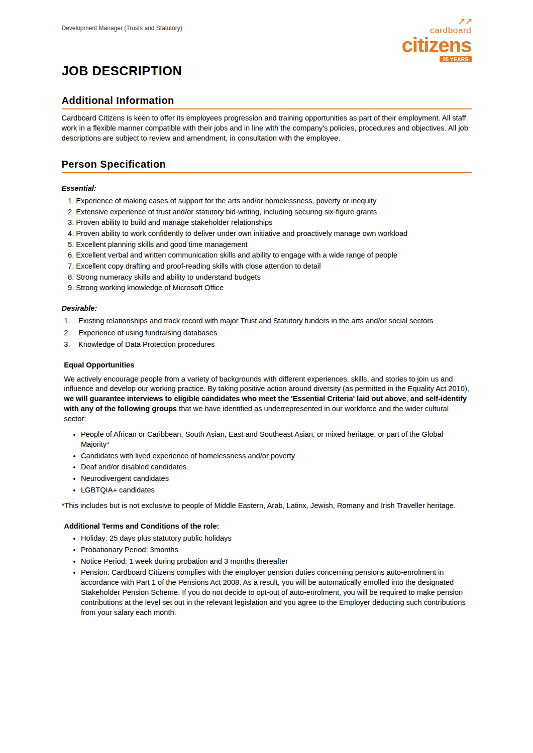↗↗ cardboard citizens 25 YEARS
Development Manager (Trusts and Statutory)
JOB DESCRIPTION
Additional Information
Cardboard Citizens is keen to offer its employees progression and training opportunities as part of their employment. All staff work in a flexible manner compatible with their jobs and in line with the company's policies, procedures and objectives. All job descriptions are subject to review and amendment, in consultation with the employee.
Person Specification
Essential:
Experience of making cases of support for the arts and/or homelessness, poverty or inequity
Extensive experience of trust and/or statutory bid-writing, including securing six-figure grants
Proven ability to build and manage stakeholder relationships
Proven ability to work confidently to deliver under own initiative and proactively manage own workload
Excellent planning skills and good time management
Excellent verbal and written communication skills and ability to engage with a wide range of people
Excellent copy drafting and proof-reading skills with close attention to detail
Strong numeracy skills and ability to understand budgets
Strong working knowledge of Microsoft Office
Desirable:
Existing relationships and track record with major Trust and Statutory funders in the arts and/or social sectors
Experience of using fundraising databases
Knowledge of Data Protection procedures
Equal Opportunities
We actively encourage people from a variety of backgrounds with different experiences, skills, and stories to join us and influence and develop our working practice. By taking positive action around diversity (as permitted in the Equality Act 2010), we will guarantee interviews to eligible candidates who meet the 'Essential Criteria' laid out above, and self-identify with any of the following groups that we have identified as underrepresented in our workforce and the wider cultural sector:
People of African or Caribbean, South Asian, East and Southeast Asian, or mixed heritage, or part of the Global Majority*
Candidates with lived experience of homelessness and/or poverty
Deaf and/or disabled candidates
Neurodivergent candidates
LGBTQIA+ candidates
*This includes but is not exclusive to people of Middle Eastern, Arab, Latinx, Jewish, Romany and Irish Traveller heritage.
Additional Terms and Conditions of the role:
Holiday: 25 days plus statutory public holidays
Probationary Period: 3months
Notice Period: 1 week during probation and 3 months thereafter
Pension: Cardboard Citizens complies with the employer pension duties concerning pensions auto-enrolment in accordance with Part 1 of the Pensions Act 2008. As a result, you will be automatically enrolled into the designated Stakeholder Pension Scheme. If you do not decide to opt-out of auto-enrolment, you will be required to make pension contributions at the level set out in the relevant legislation and you agree to the Employer deducting such contributions from your salary each month.